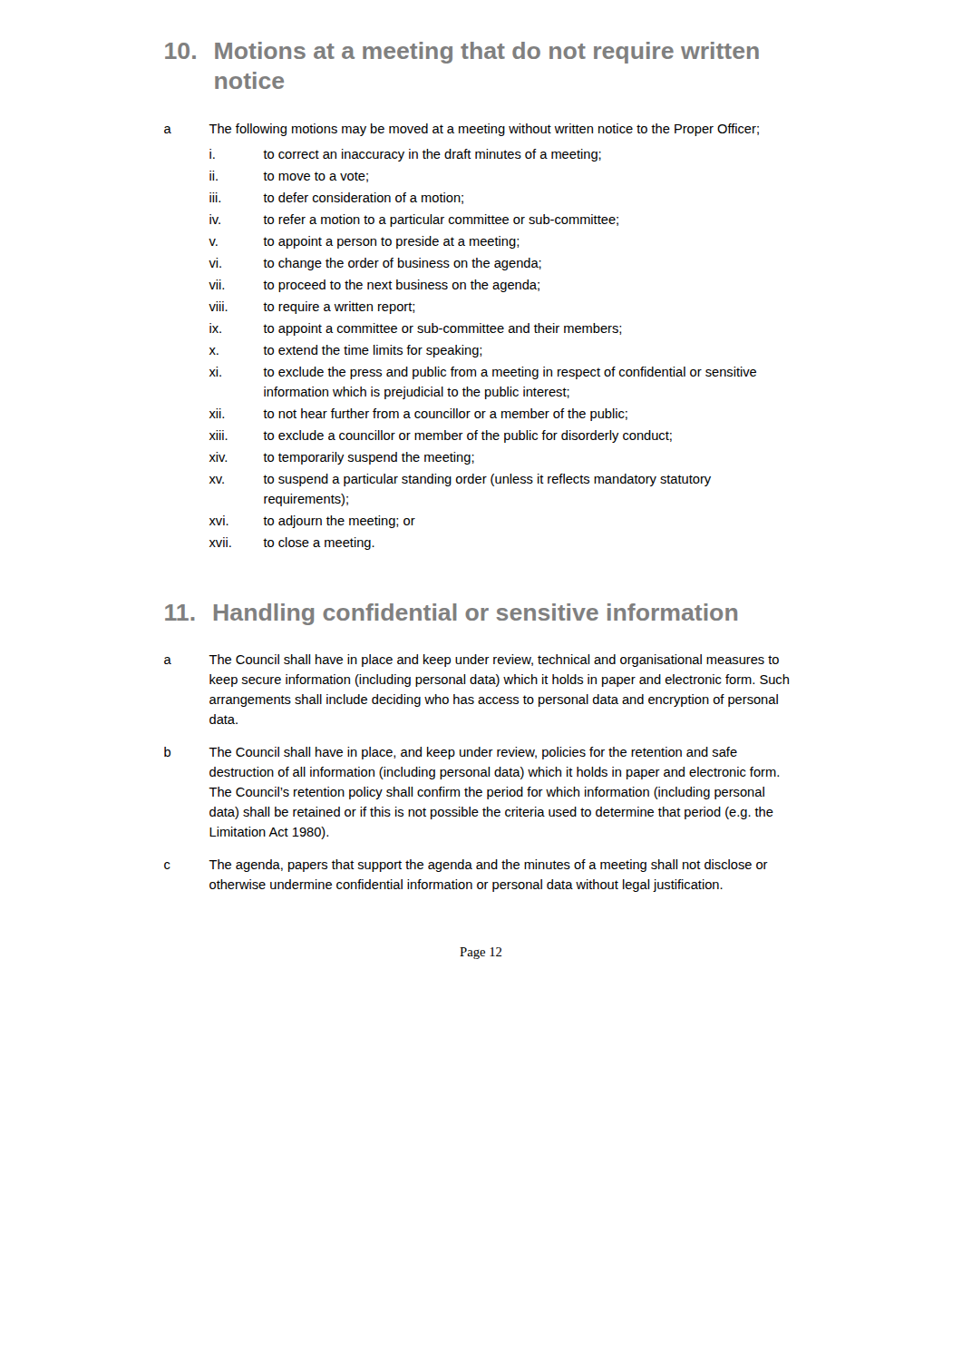10. Motions at a meeting that do not require written notice
a
The following motions may be moved at a meeting without written notice to the Proper Officer;
i. to correct an inaccuracy in the draft minutes of a meeting;
ii. to move to a vote;
iii. to defer consideration of a motion;
iv. to refer a motion to a particular committee or sub-committee;
v. to appoint a person to preside at a meeting;
vi. to change the order of business on the agenda;
vii. to proceed to the next business on the agenda;
viii. to require a written report;
ix. to appoint a committee or sub-committee and their members;
x. to extend the time limits for speaking;
xi. to exclude the press and public from a meeting in respect of confidential or sensitive information which is prejudicial to the public interest;
xii. to not hear further from a councillor or a member of the public;
xiii. to exclude a councillor or member of the public for disorderly conduct;
xiv. to temporarily suspend the meeting;
xv. to suspend a particular standing order (unless it reflects mandatory statutory requirements);
xvi. to adjourn the meeting; or
xvii. to close a meeting.
11. Handling confidential or sensitive information
a
The Council shall have in place and keep under review, technical and organisational measures to keep secure information (including personal data) which it holds in paper and electronic form. Such arrangements shall include deciding who has access to personal data and encryption of personal data.
b
The Council shall have in place, and keep under review, policies for the retention and safe destruction of all information (including personal data) which it holds in paper and electronic form. The Council’s retention policy shall confirm the period for which information (including personal data) shall be retained or if this is not possible the criteria used to determine that period (e.g. the Limitation Act 1980).
c
The agenda, papers that support the agenda and the minutes of a meeting shall not disclose or otherwise undermine confidential information or personal data without legal justification.
Page 12